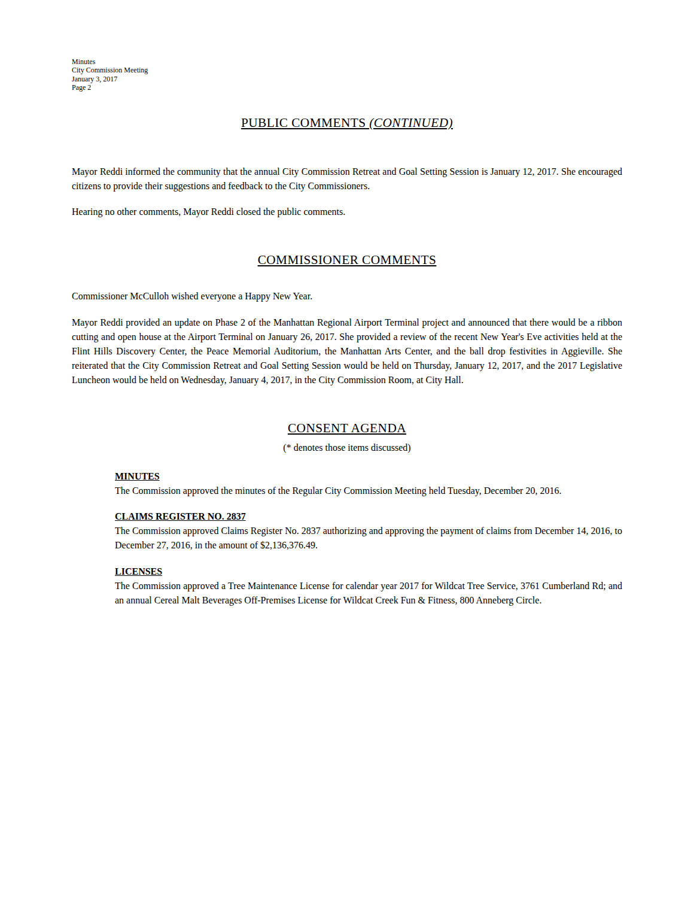Minutes
City Commission Meeting
January 3, 2017
Page 2
PUBLIC COMMENTS (CONTINUED)
Mayor Reddi informed the community that the annual City Commission Retreat and Goal Setting Session is January 12, 2017. She encouraged citizens to provide their suggestions and feedback to the City Commissioners.
Hearing no other comments, Mayor Reddi closed the public comments.
COMMISSIONER COMMENTS
Commissioner McCulloh wished everyone a Happy New Year.
Mayor Reddi provided an update on Phase 2 of the Manhattan Regional Airport Terminal project and announced that there would be a ribbon cutting and open house at the Airport Terminal on January 26, 2017. She provided a review of the recent New Year's Eve activities held at the Flint Hills Discovery Center, the Peace Memorial Auditorium, the Manhattan Arts Center, and the ball drop festivities in Aggieville. She reiterated that the City Commission Retreat and Goal Setting Session would be held on Thursday, January 12, 2017, and the 2017 Legislative Luncheon would be held on Wednesday, January 4, 2017, in the City Commission Room, at City Hall.
CONSENT AGENDA
(* denotes those items discussed)
MINUTES
The Commission approved the minutes of the Regular City Commission Meeting held Tuesday, December 20, 2016.
CLAIMS REGISTER NO. 2837
The Commission approved Claims Register No. 2837 authorizing and approving the payment of claims from December 14, 2016, to December 27, 2016, in the amount of $2,136,376.49.
LICENSES
The Commission approved a Tree Maintenance License for calendar year 2017 for Wildcat Tree Service, 3761 Cumberland Rd; and an annual Cereal Malt Beverages Off-Premises License for Wildcat Creek Fun & Fitness, 800 Anneberg Circle.